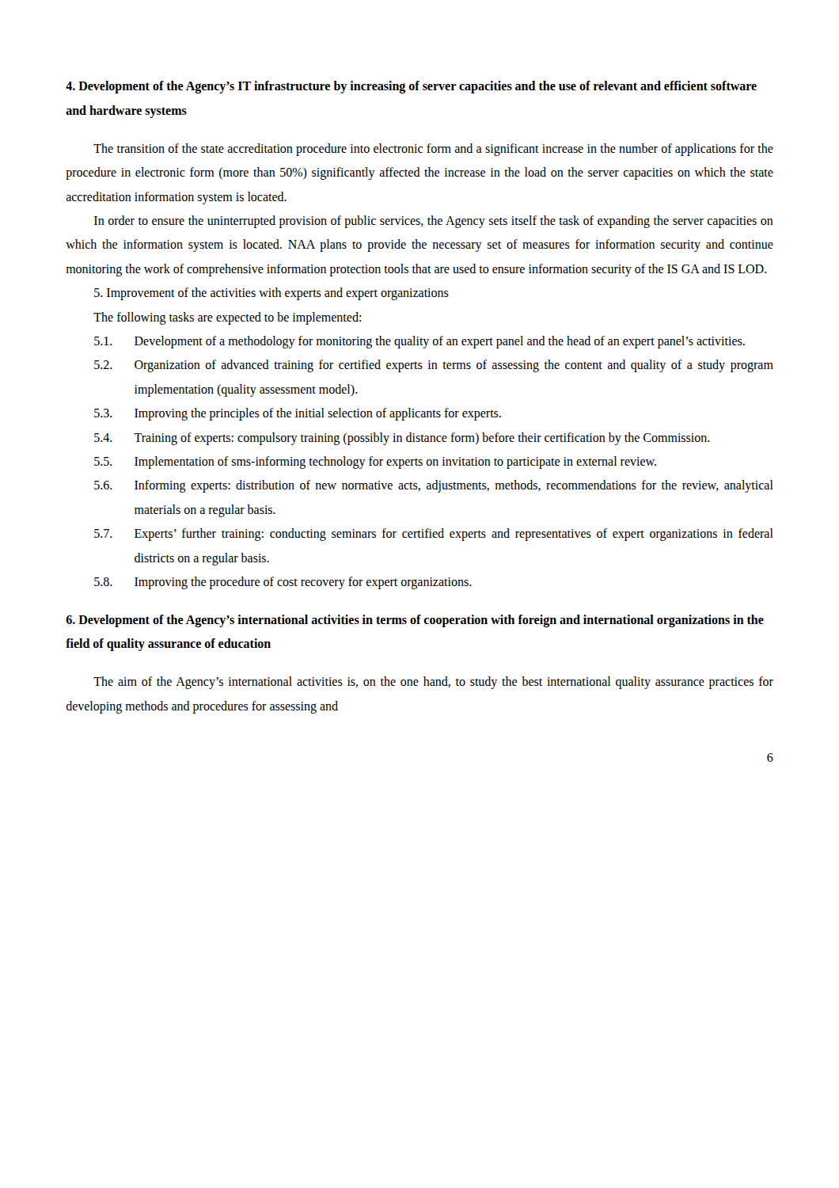4. Development of the Agency’s IT infrastructure by increasing of server capacities and the use of relevant and efficient software and hardware systems
The transition of the state accreditation procedure into electronic form and a significant increase in the number of applications for the procedure in electronic form (more than 50%) significantly affected the increase in the load on the server capacities on which the state accreditation information system is located.
In order to ensure the uninterrupted provision of public services, the Agency sets itself the task of expanding the server capacities on which the information system is located. NAA plans to provide the necessary set of measures for information security and continue monitoring the work of comprehensive information protection tools that are used to ensure information security of the IS GA and IS LOD.
5. Improvement of the activities with experts and expert organizations
The following tasks are expected to be implemented:
5.1. Development of a methodology for monitoring the quality of an expert panel and the head of an expert panel’s activities.
5.2. Organization of advanced training for certified experts in terms of assessing the content and quality of a study program implementation (quality assessment model).
5.3. Improving the principles of the initial selection of applicants for experts.
5.4. Training of experts: compulsory training (possibly in distance form) before their certification by the Commission.
5.5. Implementation of sms-informing technology for experts on invitation to participate in external review.
5.6. Informing experts: distribution of new normative acts, adjustments, methods, recommendations for the review, analytical materials on a regular basis.
5.7. Experts’ further training: conducting seminars for certified experts and representatives of expert organizations in federal districts on a regular basis.
5.8. Improving the procedure of cost recovery for expert organizations.
6. Development of the Agency’s international activities in terms of cooperation with foreign and international organizations in the field of quality assurance of education
The aim of the Agency’s international activities is, on the one hand, to study the best international quality assurance practices for developing methods and procedures for assessing and
6